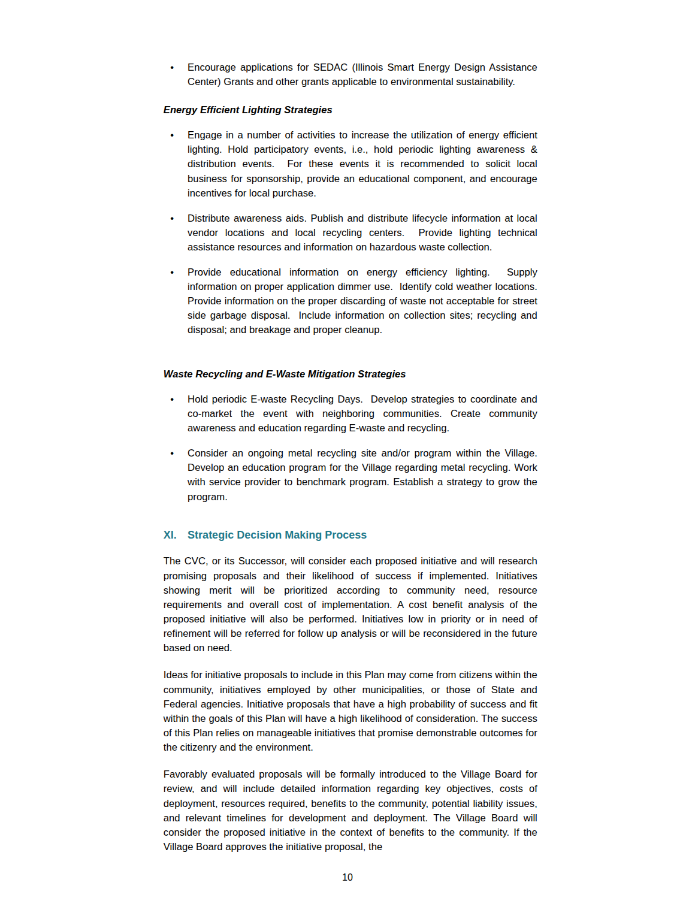Encourage applications for SEDAC (Illinois Smart Energy Design Assistance Center) Grants and other grants applicable to environmental sustainability.
Energy Efficient Lighting Strategies
Engage in a number of activities to increase the utilization of energy efficient lighting. Hold participatory events, i.e., hold periodic lighting awareness & distribution events. For these events it is recommended to solicit local business for sponsorship, provide an educational component, and encourage incentives for local purchase.
Distribute awareness aids. Publish and distribute lifecycle information at local vendor locations and local recycling centers. Provide lighting technical assistance resources and information on hazardous waste collection.
Provide educational information on energy efficiency lighting. Supply information on proper application dimmer use. Identify cold weather locations. Provide information on the proper discarding of waste not acceptable for street side garbage disposal. Include information on collection sites; recycling and disposal; and breakage and proper cleanup.
Waste Recycling and E-Waste Mitigation Strategies
Hold periodic E-waste Recycling Days. Develop strategies to coordinate and co-market the event with neighboring communities. Create community awareness and education regarding E-waste and recycling.
Consider an ongoing metal recycling site and/or program within the Village. Develop an education program for the Village regarding metal recycling. Work with service provider to benchmark program. Establish a strategy to grow the program.
XI. Strategic Decision Making Process
The CVC, or its Successor, will consider each proposed initiative and will research promising proposals and their likelihood of success if implemented. Initiatives showing merit will be prioritized according to community need, resource requirements and overall cost of implementation. A cost benefit analysis of the proposed initiative will also be performed. Initiatives low in priority or in need of refinement will be referred for follow up analysis or will be reconsidered in the future based on need.
Ideas for initiative proposals to include in this Plan may come from citizens within the community, initiatives employed by other municipalities, or those of State and Federal agencies. Initiative proposals that have a high probability of success and fit within the goals of this Plan will have a high likelihood of consideration. The success of this Plan relies on manageable initiatives that promise demonstrable outcomes for the citizenry and the environment.
Favorably evaluated proposals will be formally introduced to the Village Board for review, and will include detailed information regarding key objectives, costs of deployment, resources required, benefits to the community, potential liability issues, and relevant timelines for development and deployment. The Village Board will consider the proposed initiative in the context of benefits to the community. If the Village Board approves the initiative proposal, the
10